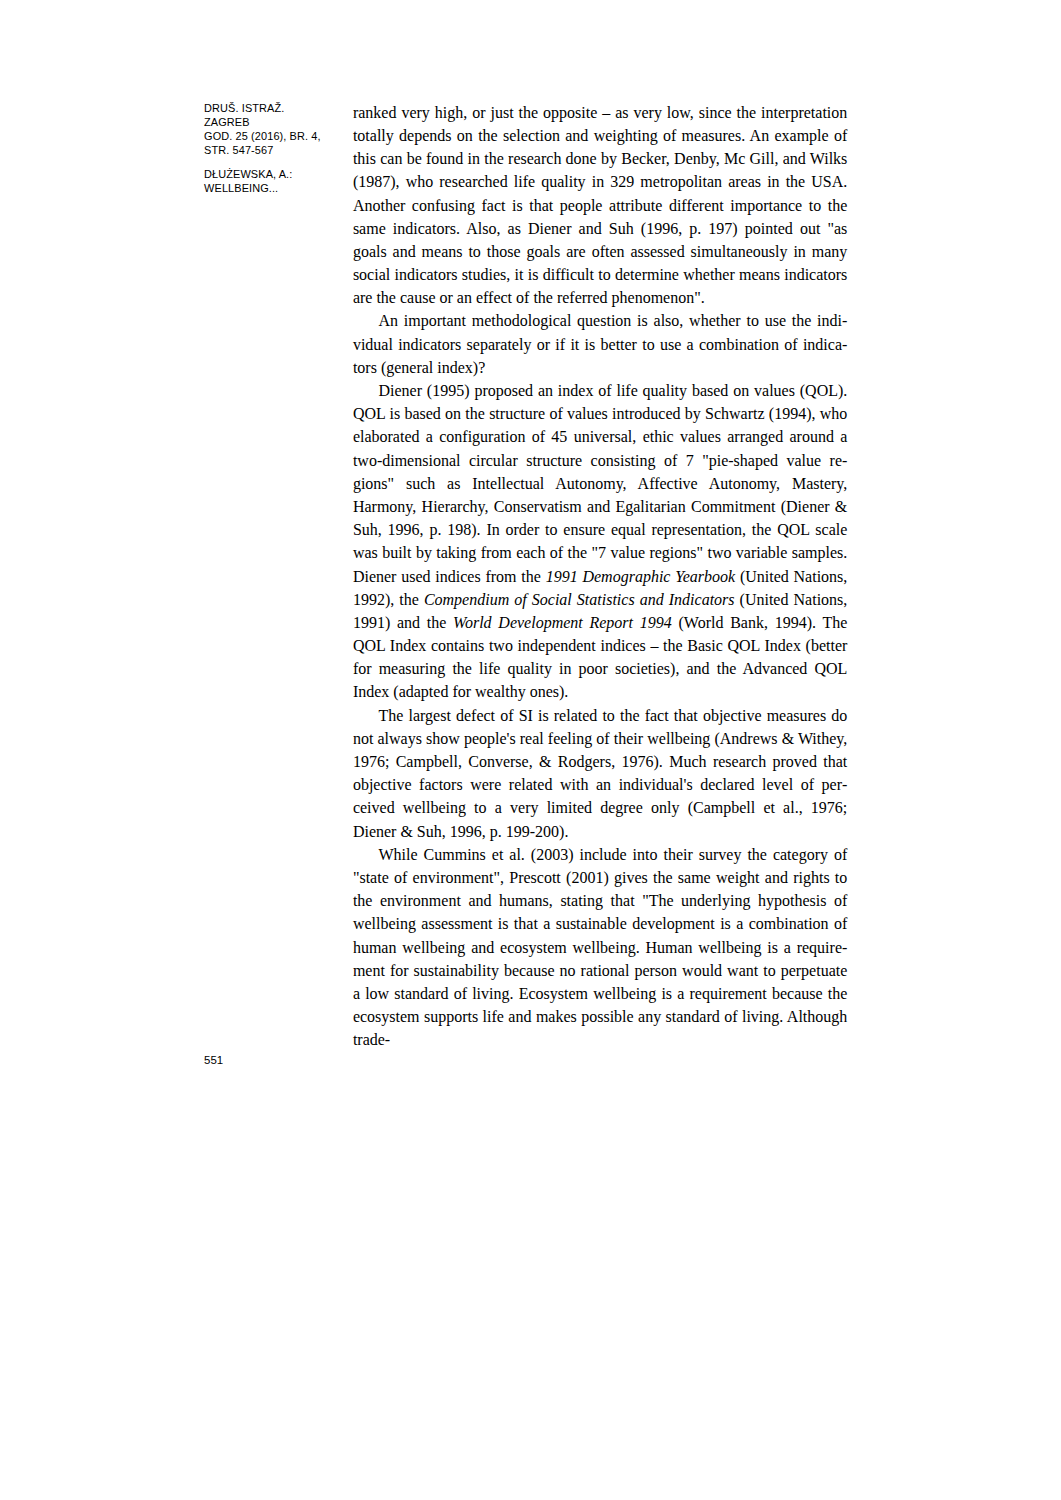DRUŠ. ISTRAŽ. ZAGREB
GOD. 25 (2016), BR. 4,
STR. 547-567
DŁUŻEWSKA, A.:
WELLBEING...
ranked very high, or just the opposite – as very low, since the interpretation totally depends on the selection and weighting of measures. An example of this can be found in the research done by Becker, Denby, Mc Gill, and Wilks (1987), who researched life quality in 329 metropolitan areas in the USA. Another confusing fact is that people attribute different importance to the same indicators. Also, as Diener and Suh (1996, p. 197) pointed out "as goals and means to those goals are often assessed simultaneously in many social indicators studies, it is difficult to determine whether means indicators are the cause or an effect of the referred phenomenon".
An important methodological question is also, whether to use the individual indicators separately or if it is better to use a combination of indicators (general index)?
Diener (1995) proposed an index of life quality based on values (QOL). QOL is based on the structure of values introduced by Schwartz (1994), who elaborated a configuration of 45 universal, ethic values arranged around a two-dimensional circular structure consisting of 7 "pie-shaped value regions" such as Intellectual Autonomy, Affective Autonomy, Mastery, Harmony, Hierarchy, Conservatism and Egalitarian Commitment (Diener & Suh, 1996, p. 198). In order to ensure equal representation, the QOL scale was built by taking from each of the "7 value regions" two variable samples. Diener used indices from the 1991 Demographic Yearbook (United Nations, 1992), the Compendium of Social Statistics and Indicators (United Nations, 1991) and the World Development Report 1994 (World Bank, 1994). The QOL Index contains two independent indices – the Basic QOL Index (better for measuring the life quality in poor societies), and the Advanced QOL Index (adapted for wealthy ones).
The largest defect of SI is related to the fact that objective measures do not always show people's real feeling of their wellbeing (Andrews & Withey, 1976; Campbell, Converse, & Rodgers, 1976). Much research proved that objective factors were related with an individual's declared level of perceived wellbeing to a very limited degree only (Campbell et al., 1976; Diener & Suh, 1996, p. 199-200).
While Cummins et al. (2003) include into their survey the category of "state of environment", Prescott (2001) gives the same weight and rights to the environment and humans, stating that "The underlying hypothesis of wellbeing assessment is that a sustainable development is a combination of human wellbeing and ecosystem wellbeing. Human wellbeing is a requirement for sustainability because no rational person would want to perpetuate a low standard of living. Ecosystem wellbeing is a requirement because the ecosystem supports life and makes possible any standard of living. Although trade-
551